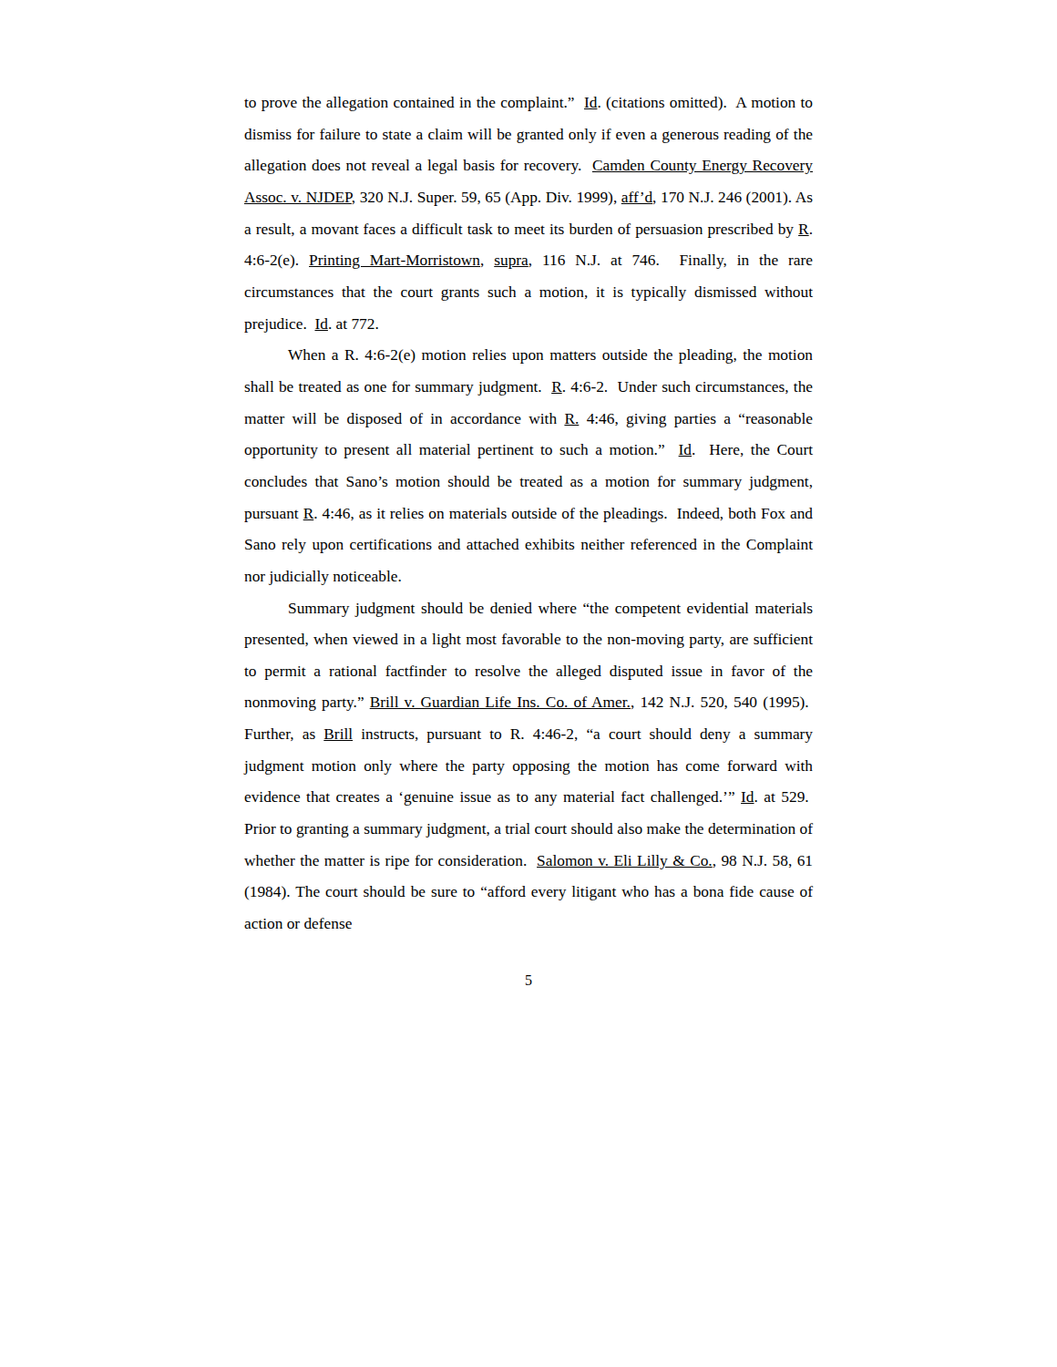to prove the allegation contained in the complaint.” Id. (citations omitted). A motion to dismiss for failure to state a claim will be granted only if even a generous reading of the allegation does not reveal a legal basis for recovery. Camden County Energy Recovery Assoc. v. NJDEP, 320 N.J. Super. 59, 65 (App. Div. 1999), aff’d, 170 N.J. 246 (2001). As a result, a movant faces a difficult task to meet its burden of persuasion prescribed by R. 4:6-2(e). Printing Mart-Morristown, supra, 116 N.J. at 746. Finally, in the rare circumstances that the court grants such a motion, it is typically dismissed without prejudice. Id. at 772.
When a R. 4:6-2(e) motion relies upon matters outside the pleading, the motion shall be treated as one for summary judgment. R. 4:6-2. Under such circumstances, the matter will be disposed of in accordance with R. 4:46, giving parties a “reasonable opportunity to present all material pertinent to such a motion.” Id. Here, the Court concludes that Sano’s motion should be treated as a motion for summary judgment, pursuant R. 4:46, as it relies on materials outside of the pleadings. Indeed, both Fox and Sano rely upon certifications and attached exhibits neither referenced in the Complaint nor judicially noticeable.
Summary judgment should be denied where “the competent evidential materials presented, when viewed in a light most favorable to the non-moving party, are sufficient to permit a rational factfinder to resolve the alleged disputed issue in favor of the nonmoving party.” Brill v. Guardian Life Ins. Co. of Amer., 142 N.J. 520, 540 (1995). Further, as Brill instructs, pursuant to R. 4:46-2, “a court should deny a summary judgment motion only where the party opposing the motion has come forward with evidence that creates a ‘genuine issue as to any material fact challenged.’” Id. at 529. Prior to granting a summary judgment, a trial court should also make the determination of whether the matter is ripe for consideration. Salomon v. Eli Lilly & Co., 98 N.J. 58, 61 (1984). The court should be sure to “afford every litigant who has a bona fide cause of action or defense
5